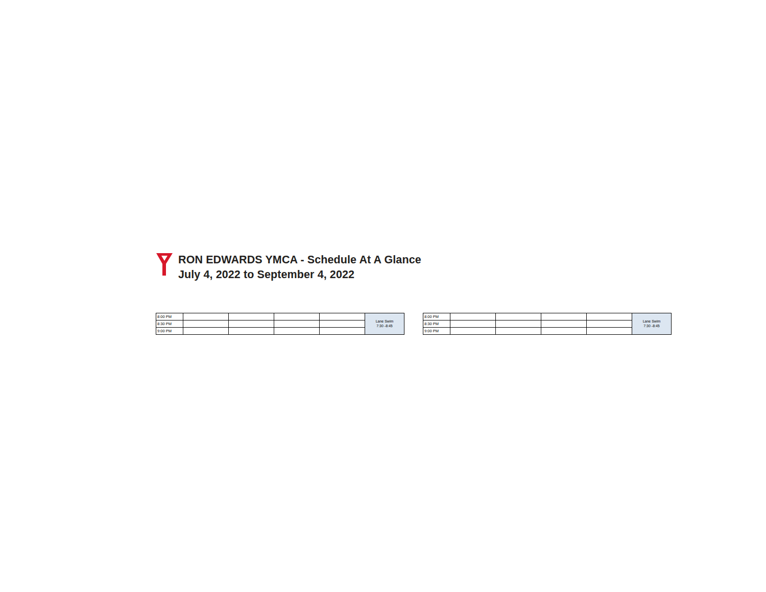RON EDWARDS YMCA - Schedule At A Glance
July 4, 2022 to September 4, 2022
| 8:00 PM | | | | | Lane Swim 7:30 -8:45 |
| 8:30 PM | | | | |
| 9:00 PM | | | | |
| 8:00 PM | | | | | Lane Swim 7:30 -8:45 |
| 8:30 PM | | | | |
| 9:00 PM | | | | |